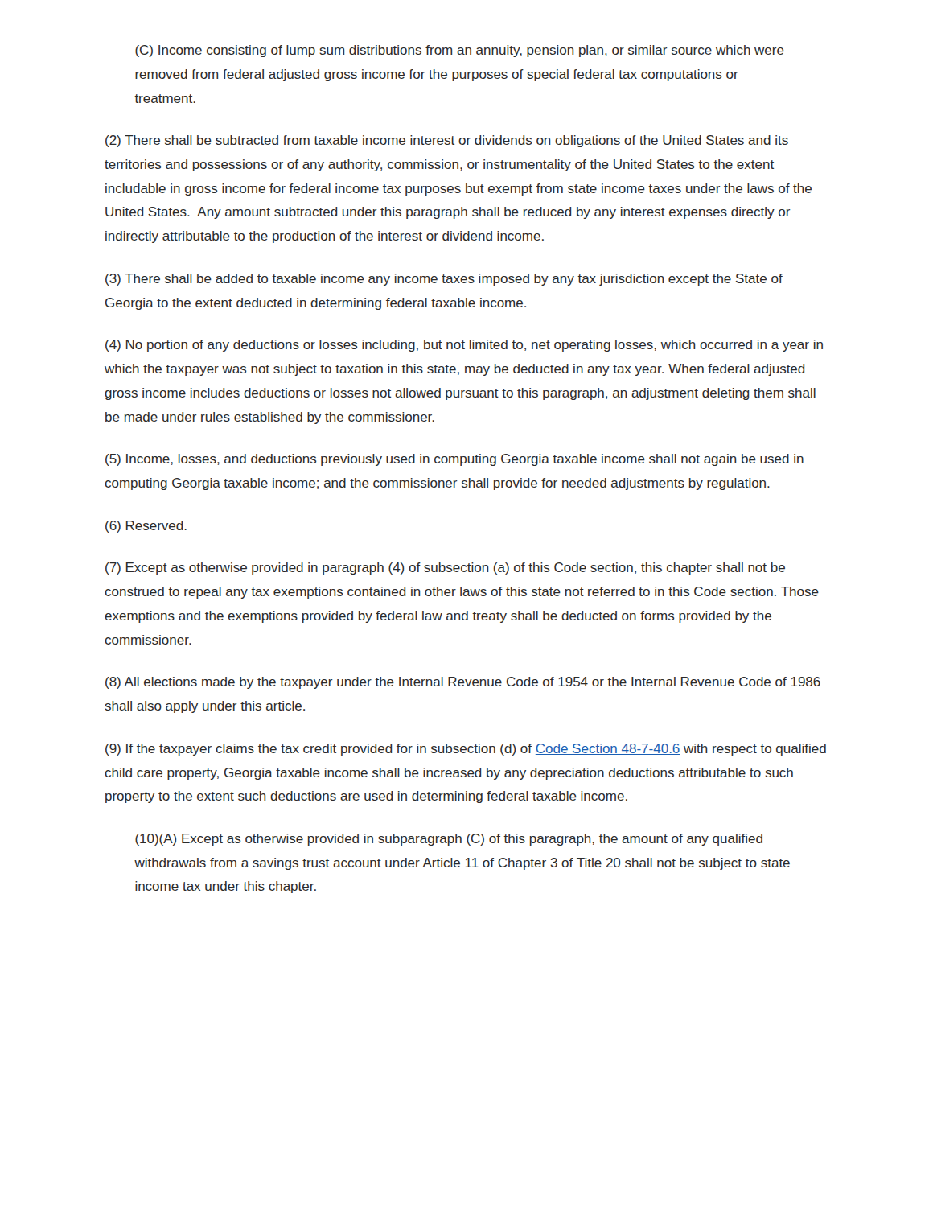(C) Income consisting of lump sum distributions from an annuity, pension plan, or similar source which were removed from federal adjusted gross income for the purposes of special federal tax computations or treatment.
(2) There shall be subtracted from taxable income interest or dividends on obligations of the United States and its territories and possessions or of any authority, commission, or instrumentality of the United States to the extent includable in gross income for federal income tax purposes but exempt from state income taxes under the laws of the United States. Any amount subtracted under this paragraph shall be reduced by any interest expenses directly or indirectly attributable to the production of the interest or dividend income.
(3) There shall be added to taxable income any income taxes imposed by any tax jurisdiction except the State of Georgia to the extent deducted in determining federal taxable income.
(4) No portion of any deductions or losses including, but not limited to, net operating losses, which occurred in a year in which the taxpayer was not subject to taxation in this state, may be deducted in any tax year. When federal adjusted gross income includes deductions or losses not allowed pursuant to this paragraph, an adjustment deleting them shall be made under rules established by the commissioner.
(5) Income, losses, and deductions previously used in computing Georgia taxable income shall not again be used in computing Georgia taxable income; and the commissioner shall provide for needed adjustments by regulation.
(6) Reserved.
(7) Except as otherwise provided in paragraph (4) of subsection (a) of this Code section, this chapter shall not be construed to repeal any tax exemptions contained in other laws of this state not referred to in this Code section. Those exemptions and the exemptions provided by federal law and treaty shall be deducted on forms provided by the commissioner.
(8) All elections made by the taxpayer under the Internal Revenue Code of 1954 or the Internal Revenue Code of 1986 shall also apply under this article.
(9) If the taxpayer claims the tax credit provided for in subsection (d) of Code Section 48-7-40.6 with respect to qualified child care property, Georgia taxable income shall be increased by any depreciation deductions attributable to such property to the extent such deductions are used in determining federal taxable income.
(10)(A) Except as otherwise provided in subparagraph (C) of this paragraph, the amount of any qualified withdrawals from a savings trust account under Article 11 of Chapter 3 of Title 20 shall not be subject to state income tax under this chapter.